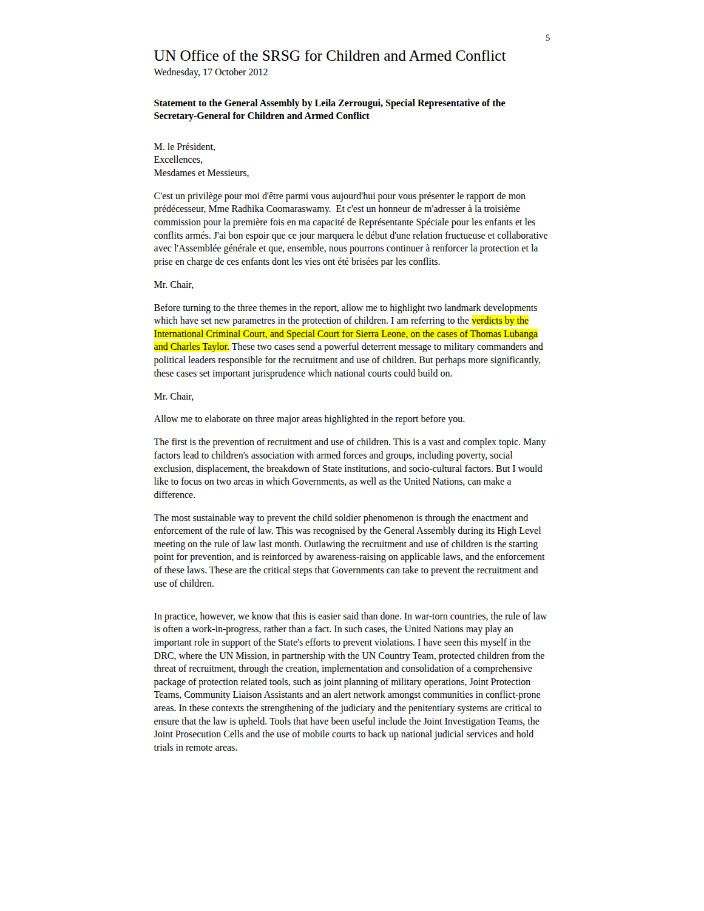5
UN Office of the SRSG for Children and Armed Conflict
Wednesday, 17 October 2012
Statement to the General Assembly by Leila Zerrougui, Special Representative of the Secretary-General for Children and Armed Conflict
M. le Président,
Excellences,
Mesdames et Messieurs,
C'est un privilège pour moi d'être parmi vous aujourd'hui pour vous présenter le rapport de mon prédécesseur, Mme Radhika Coomaraswamy. Et c'est un honneur de m'adresser à la troisième commission pour la première fois en ma capacité de Représentante Spéciale pour les enfants et les conflits armés. J'ai bon espoir que ce jour marquera le début d'une relation fructueuse et collaborative avec l'Assemblée générale et que, ensemble, nous pourrons continuer à renforcer la protection et la prise en charge de ces enfants dont les vies ont été brisées par les conflits.
Mr. Chair,
Before turning to the three themes in the report, allow me to highlight two landmark developments which have set new parametres in the protection of children. I am referring to the verdicts by the International Criminal Court, and Special Court for Sierra Leone, on the cases of Thomas Lubanga and Charles Taylor. These two cases send a powerful deterrent message to military commanders and political leaders responsible for the recruitment and use of children. But perhaps more significantly, these cases set important jurisprudence which national courts could build on.
Mr. Chair,
Allow me to elaborate on three major areas highlighted in the report before you.
The first is the prevention of recruitment and use of children. This is a vast and complex topic. Many factors lead to children's association with armed forces and groups, including poverty, social exclusion, displacement, the breakdown of State institutions, and socio-cultural factors. But I would like to focus on two areas in which Governments, as well as the United Nations, can make a difference.
The most sustainable way to prevent the child soldier phenomenon is through the enactment and enforcement of the rule of law. This was recognised by the General Assembly during its High Level meeting on the rule of law last month. Outlawing the recruitment and use of children is the starting point for prevention, and is reinforced by awareness-raising on applicable laws, and the enforcement of these laws. These are the critical steps that Governments can take to prevent the recruitment and use of children.
In practice, however, we know that this is easier said than done. In war-torn countries, the rule of law is often a work-in-progress, rather than a fact. In such cases, the United Nations may play an important role in support of the State's efforts to prevent violations. I have seen this myself in the DRC, where the UN Mission, in partnership with the UN Country Team, protected children from the threat of recruitment, through the creation, implementation and consolidation of a comprehensive package of protection related tools, such as joint planning of military operations, Joint Protection Teams, Community Liaison Assistants and an alert network amongst communities in conflict-prone areas. In these contexts the strengthening of the judiciary and the penitentiary systems are critical to ensure that the law is upheld. Tools that have been useful include the Joint Investigation Teams, the Joint Prosecution Cells and the use of mobile courts to back up national judicial services and hold trials in remote areas.